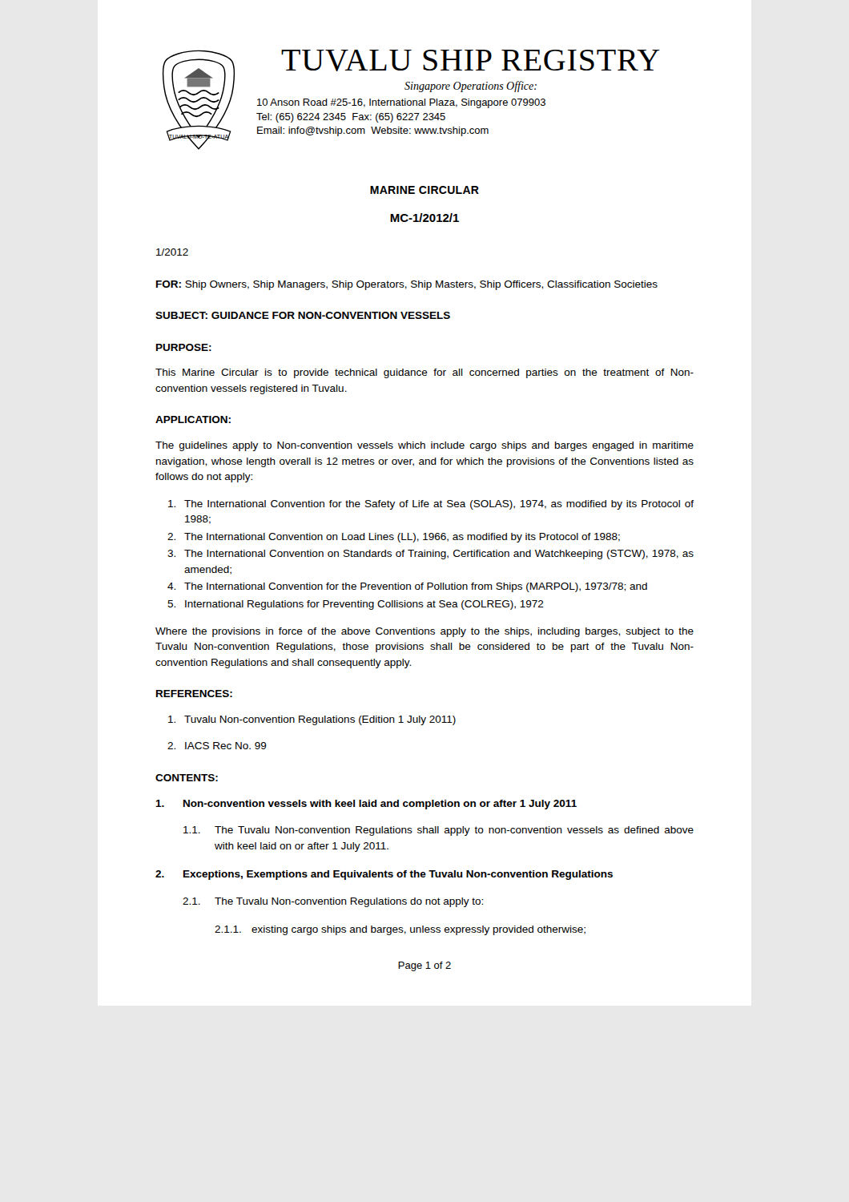TUVALU-MO-TE-ATUA
TUVALU SHIP REGISTRY
Singapore Operations Office:
10 Anson Road #25-16, International Plaza, Singapore 079903
Tel: (65) 6224 2345 Fax: (65) 6227 2345
Email: info@tvship.com Website: www.tvship.com
MARINE CIRCULAR
MC-1/2012/1
1/2012
FOR: Ship Owners, Ship Managers, Ship Operators, Ship Masters, Ship Officers, Classification Societies
SUBJECT: GUIDANCE FOR NON-CONVENTION VESSELS
Purpose:
This Marine Circular is to provide technical guidance for all concerned parties on the treatment of Non-convention vessels registered in Tuvalu.
Application:
The guidelines apply to Non-convention vessels which include cargo ships and barges engaged in maritime navigation, whose length overall is 12 metres or over, and for which the provisions of the Conventions listed as follows do not apply:
The International Convention for the Safety of Life at Sea (SOLAS), 1974, as modified by its Protocol of 1988;
The International Convention on Load Lines (LL), 1966, as modified by its Protocol of 1988;
The International Convention on Standards of Training, Certification and Watchkeeping (STCW), 1978, as amended;
The International Convention for the Prevention of Pollution from Ships (MARPOL), 1973/78; and
International Regulations for Preventing Collisions at Sea (COLREG), 1972
Where the provisions in force of the above Conventions apply to the ships, including barges, subject to the Tuvalu Non-convention Regulations, those provisions shall be considered to be part of the Tuvalu Non-convention Regulations and shall consequently apply.
References:
Tuvalu Non-convention Regulations (Edition 1 July 2011)
IACS Rec No. 99
Contents:
1.
Non-convention vessels with keel laid and completion on or after 1 July 2011
1.1.
The Tuvalu Non-convention Regulations shall apply to non-convention vessels as defined above with keel laid on or after 1 July 2011.
2.
Exceptions, Exemptions and Equivalents of the Tuvalu Non-convention Regulations
2.1.
The Tuvalu Non-convention Regulations do not apply to:
2.1.1.
existing cargo ships and barges, unless expressly provided otherwise;
Page 1 of 2